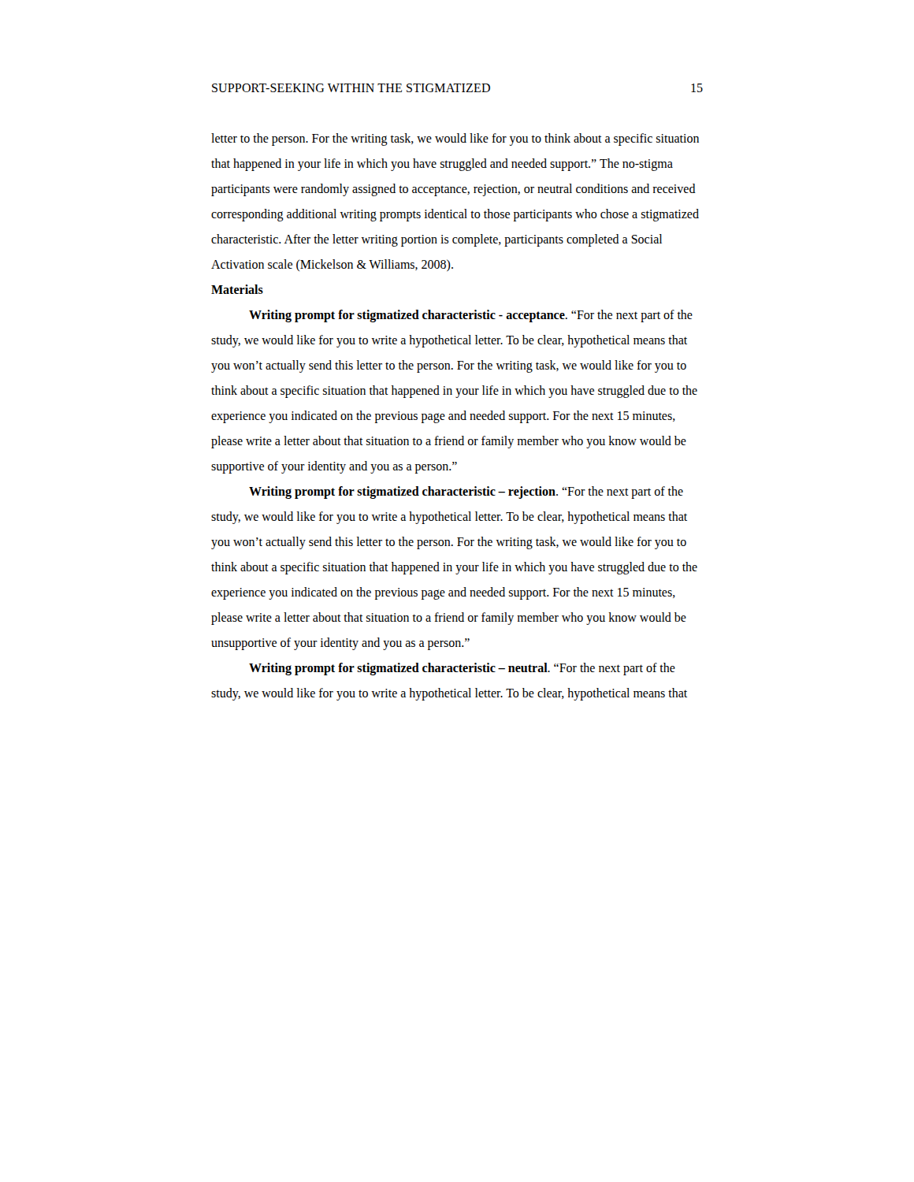Support-Seeking Within the Stigmatized 15
letter to the person. For the writing task, we would like for you to think about a specific situation that happened in your life in which you have struggled and needed support.” The no-stigma participants were randomly assigned to acceptance, rejection, or neutral conditions and received corresponding additional writing prompts identical to those participants who chose a stigmatized characteristic. After the letter writing portion is complete, participants completed a Social Activation scale (Mickelson & Williams, 2008).
Materials
Writing prompt for stigmatized characteristic - acceptance. “For the next part of the study, we would like for you to write a hypothetical letter. To be clear, hypothetical means that you won’t actually send this letter to the person. For the writing task, we would like for you to think about a specific situation that happened in your life in which you have struggled due to the experience you indicated on the previous page and needed support. For the next 15 minutes, please write a letter about that situation to a friend or family member who you know would be supportive of your identity and you as a person.”
Writing prompt for stigmatized characteristic – rejection. “For the next part of the study, we would like for you to write a hypothetical letter. To be clear, hypothetical means that you won’t actually send this letter to the person. For the writing task, we would like for you to think about a specific situation that happened in your life in which you have struggled due to the experience you indicated on the previous page and needed support. For the next 15 minutes, please write a letter about that situation to a friend or family member who you know would be unsupportive of your identity and you as a person.”
Writing prompt for stigmatized characteristic – neutral. “For the next part of the study, we would like for you to write a hypothetical letter. To be clear, hypothetical means that